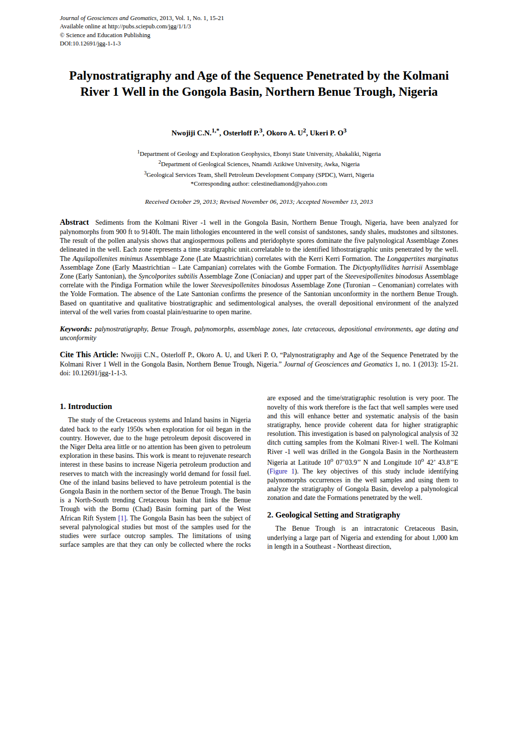Journal of Geosciences and Geomatics, 2013, Vol. 1, No. 1, 15-21
Available online at http://pubs.sciepub.com/jgg/1/1/3
© Science and Education Publishing
DOI:10.12691/jgg-1-1-3
Palynostratigraphy and Age of the Sequence Penetrated by the Kolmani River 1 Well in the Gongola Basin, Northern Benue Trough, Nigeria
Nwojiji C.N.1,*, Osterloff P.3, Okoro A. U2, Ukeri P. O3
1Department of Geology and Exploration Geophysics, Ebonyi State University, Abakaliki, Nigeria
2Department of Geological Sciences, Nnamdi Azikiwe University, Awka, Nigeria
3Geological Services Team, Shell Petroleum Development Company (SPDC), Warri, Nigeria
*Corresponding author: celestinediamond@yahoo.com
Received October 29, 2013; Revised November 06, 2013; Accepted November 13, 2013
Abstract Sediments from the Kolmani River -1 well in the Gongola Basin, Northern Benue Trough, Nigeria, have been analyzed for palynomorphs from 900 ft to 9140ft. The main lithologies encountered in the well consist of sandstones, sandy shales, mudstones and siltstones. The result of the pollen analysis shows that angiospermous pollens and pteridophyte spores dominate the five palynological Assemblage Zones delineated in the well. Each zone represents a time stratigraphic unit.correlatable to the identified lithostratigraphic units penetrated by the well. The Aquilapollenites minimus Assemblage Zone (Late Maastrichtian) correlates with the Kerri Kerri Formation. The Longapertites marginatus Assemblage Zone (Early Maastrichtian – Late Campanian) correlates with the Gombe Formation. The Dictyophyllidites harrisii Assemblage Zone (Early Santonian), the Syncolporites subtilis Assemblage Zone (Coniacian) and upper part of the Steevesipollenites binodosus Assemblage correlate with the Pindiga Formation while the lower Steevesipollenites binodosus Assemblage Zone (Turonian – Cenomanian) correlates with the Yolde Formation. The absence of the Late Santonian confirms the presence of the Santonian unconformity in the northern Benue Trough. Based on quantitative and qualitative biostratigraphic and sedimentological analyses, the overall depositional environment of the analyzed interval of the well varies from coastal plain/estuarine to open marine.
Keywords: palynostratigraphy, Benue Trough, palynomorphs, assemblage zones, late cretaceous, depositional environments, age dating and unconformity
Cite This Article: Nwojiji C.N., Osterloff P., Okoro A. U, and Ukeri P. O, “Palynostratigraphy and Age of the Sequence Penetrated by the Kolmani River 1 Well in the Gongola Basin, Northern Benue Trough, Nigeria.” Journal of Geosciences and Geomatics 1, no. 1 (2013): 15-21. doi: 10.12691/jgg-1-1-3.
1. Introduction
The study of the Cretaceous systems and Inland basins in Nigeria dated back to the early 1950s when exploration for oil began in the country. However, due to the huge petroleum deposit discovered in the Niger Delta area little or no attention has been given to petroleum exploration in these basins. This work is meant to rejuvenate research interest in these basins to increase Nigeria petroleum production and reserves to match with the increasingly world demand for fossil fuel. One of the inland basins believed to have petroleum potential is the Gongola Basin in the northern sector of the Benue Trough. The basin is a North-South trending Cretaceous basin that links the Benue Trough with the Bornu (Chad) Basin forming part of the West African Rift System [1]. The Gongola Basin has been the subject of several palynological studies but most of the samples used for the studies were surface outcrop samples. The limitations of using surface samples are that they can only be collected where the rocks are exposed and the time/stratigraphic resolution is very poor. The novelty of this work therefore is the fact that well samples were used and this will enhance better and systematic analysis of the basin stratigraphy, hence provide coherent data for higher stratigraphic resolution. This investigation is based on palynological analysis of 32 ditch cutting samples from the Kolmani River-1 well. The Kolmani River -1 well was drilled in the Gongola Basin in the Northeastern Nigeria at Latitude 10o 07’03.9’’ N and Longitude 10o 42’ 43.8’’E (Figure 1). The key objectives of this study include identifying palynomorphs occurrences in the well samples and using them to analyze the stratigraphy of Gongola Basin, develop a palynological zonation and date the Formations penetrated by the well.
2. Geological Setting and Stratigraphy
The Benue Trough is an intracratonic Cretaceous Basin, underlying a large part of Nigeria and extending for about 1,000 km in length in a Southeast - Northeast direction,